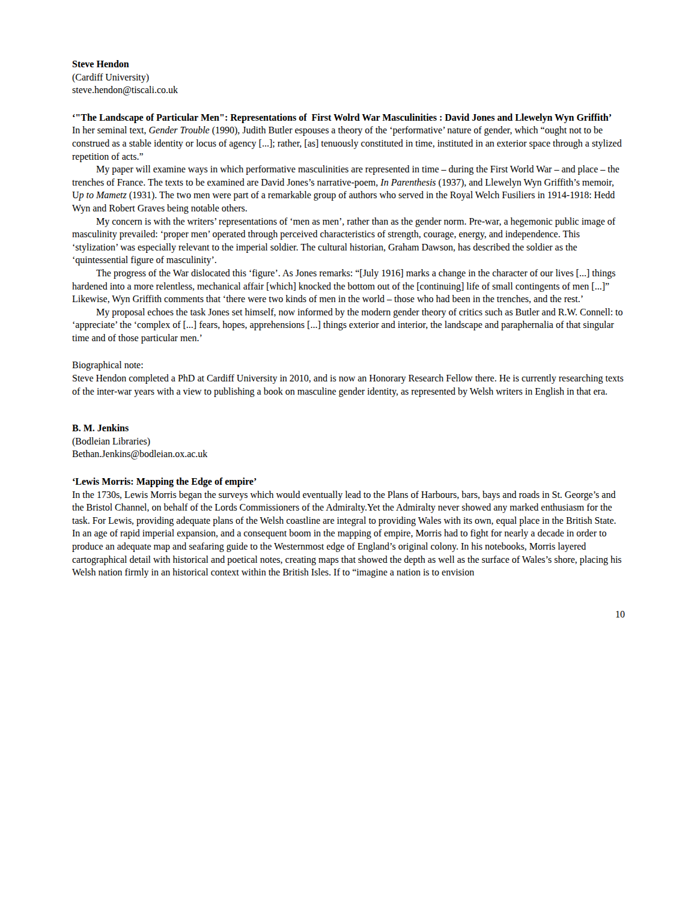Steve Hendon
(Cardiff University)
steve.hendon@tiscali.co.uk
‘"The Landscape of Particular Men": Representations of First Wolrd War Masculinities : David Jones and Llewelyn Wyn Griffith’
In her seminal text, Gender Trouble (1990), Judith Butler espouses a theory of the ‘performative’ nature of gender, which “ought not to be construed as a stable identity or locus of agency [...]; rather, [as] tenuously constituted in time, instituted in an exterior space through a stylized repetition of acts.”
My paper will examine ways in which performative masculinities are represented in time – during the First World War – and place – the trenches of France. The texts to be examined are David Jones’s narrative-poem, In Parenthesis (1937), and Llewelyn Wyn Griffith’s memoir, Up to Mametz (1931). The two men were part of a remarkable group of authors who served in the Royal Welch Fusiliers in 1914-1918: Hedd Wyn and Robert Graves being notable others.
My concern is with the writers’ representations of ‘men as men’, rather than as the gender norm. Pre-war, a hegemonic public image of masculinity prevailed: ‘proper men’ operated through perceived characteristics of strength, courage, energy, and independence. This ‘stylization’ was especially relevant to the imperial soldier. The cultural historian, Graham Dawson, has described the soldier as the ‘quintessential figure of masculinity’.
The progress of the War dislocated this ‘figure’. As Jones remarks: “[July 1916] marks a change in the character of our lives [...] things hardened into a more relentless, mechanical affair [which] knocked the bottom out of the [continuing] life of small contingents of men [...]” Likewise, Wyn Griffith comments that ‘there were two kinds of men in the world – those who had been in the trenches, and the rest.’
My proposal echoes the task Jones set himself, now informed by the modern gender theory of critics such as Butler and R.W. Connell: to ‘appreciate’ the ‘complex of [...] fears, hopes, apprehensions [...] things exterior and interior, the landscape and paraphernalia of that singular time and of those particular men.’
Biographical note:
Steve Hendon completed a PhD at Cardiff University in 2010, and is now an Honorary Research Fellow there. He is currently researching texts of the inter-war years with a view to publishing a book on masculine gender identity, as represented by Welsh writers in English in that era.
B. M. Jenkins
(Bodleian Libraries)
Bethan.Jenkins@bodleian.ox.ac.uk
‘Lewis Morris: Mapping the Edge of empire’
In the 1730s, Lewis Morris began the surveys which would eventually lead to the Plans of Harbours, bars, bays and roads in St. George’s and the Bristol Channel, on behalf of the Lords Commissioners of the Admiralty.Yet the Admiralty never showed any marked enthusiasm for the task. For Lewis, providing adequate plans of the Welsh coastline are integral to providing Wales with its own, equal place in the British State. In an age of rapid imperial expansion, and a consequent boom in the mapping of empire, Morris had to fight for nearly a decade in order to produce an adequate map and seafaring guide to the Westernmost edge of England’s original colony. In his notebooks, Morris layered cartographical detail with historical and poetical notes, creating maps that showed the depth as well as the surface of Wales’s shore, placing his Welsh nation firmly in an historical context within the British Isles. If to “imagine a nation is to envision
10